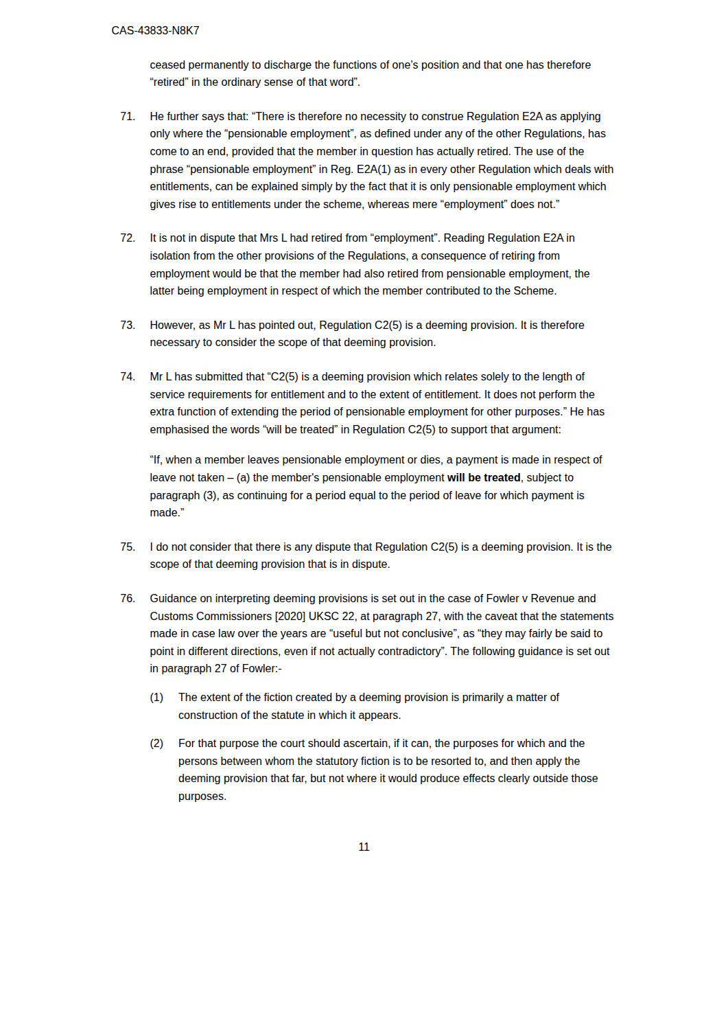CAS-43833-N8K7
ceased permanently to discharge the functions of one’s position and that one has therefore “retired” in the ordinary sense of that word”.
He further says that: “There is therefore no necessity to construe Regulation E2A as applying only where the “pensionable employment”, as defined under any of the other Regulations, has come to an end, provided that the member in question has actually retired. The use of the phrase “pensionable employment” in Reg. E2A(1) as in every other Regulation which deals with entitlements, can be explained simply by the fact that it is only pensionable employment which gives rise to entitlements under the scheme, whereas mere “employment” does not.”
It is not in dispute that Mrs L had retired from “employment”. Reading Regulation E2A in isolation from the other provisions of the Regulations, a consequence of retiring from employment would be that the member had also retired from pensionable employment, the latter being employment in respect of which the member contributed to the Scheme.
However, as Mr L has pointed out, Regulation C2(5) is a deeming provision. It is therefore necessary to consider the scope of that deeming provision.
Mr L has submitted that “C2(5) is a deeming provision which relates solely to the length of service requirements for entitlement and to the extent of entitlement. It does not perform the extra function of extending the period of pensionable employment for other purposes.” He has emphasised the words “will be treated” in Regulation C2(5) to support that argument:
“If, when a member leaves pensionable employment or dies, a payment is made in respect of leave not taken – (a) the member's pensionable employment will be treated, subject to paragraph (3), as continuing for a period equal to the period of leave for which payment is made.”
I do not consider that there is any dispute that Regulation C2(5) is a deeming provision. It is the scope of that deeming provision that is in dispute.
Guidance on interpreting deeming provisions is set out in the case of Fowler v Revenue and Customs Commissioners [2020] UKSC 22, at paragraph 27, with the caveat that the statements made in case law over the years are “useful but not conclusive”, as “they may fairly be said to point in different directions, even if not actually contradictory”. The following guidance is set out in paragraph 27 of Fowler:-
The extent of the fiction created by a deeming provision is primarily a matter of construction of the statute in which it appears.
For that purpose the court should ascertain, if it can, the purposes for which and the persons between whom the statutory fiction is to be resorted to, and then apply the deeming provision that far, but not where it would produce effects clearly outside those purposes.
11